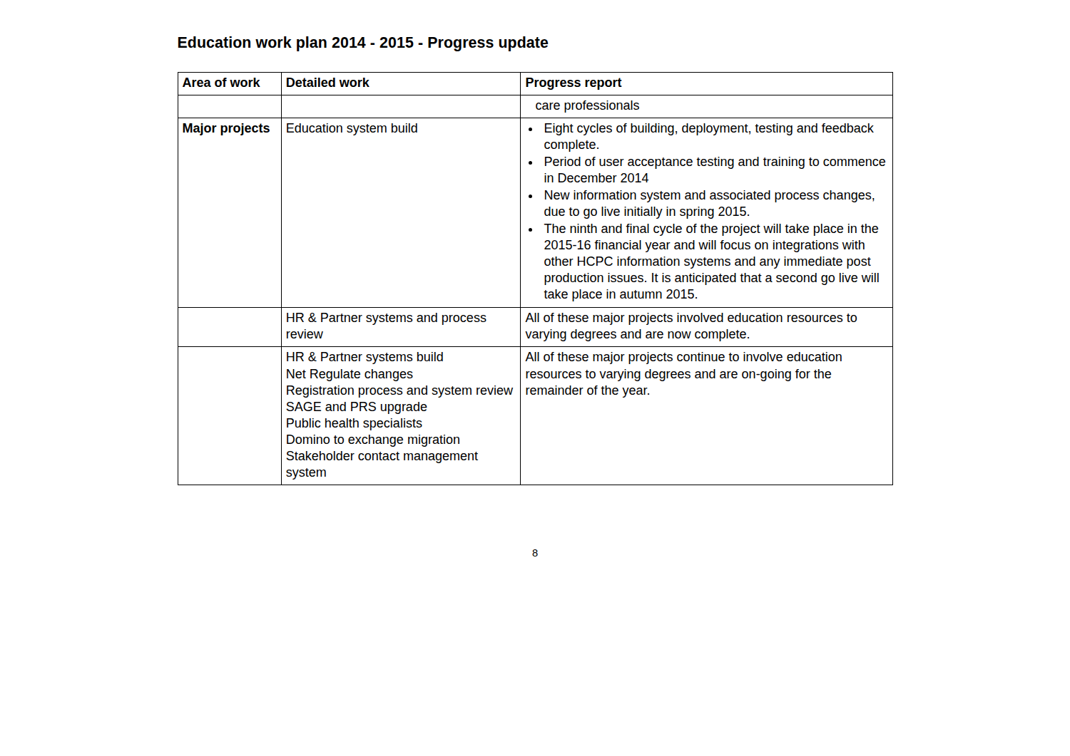Education work plan 2014 - 2015 - Progress update
| Area of work | Detailed work | Progress report |
| --- | --- | --- |
| | | care professionals |
| Major projects | Education system build | Eight cycles of building, deployment, testing and feedback complete. Period of user acceptance testing and training to commence in December 2014 New information system and associated process changes, due to go live initially in spring 2015. The ninth and final cycle of the project will take place in the 2015-16 financial year and will focus on integrations with other HCPC information systems and any immediate post production issues. It is anticipated that a second go live will take place in autumn 2015. |
| | HR & Partner systems and process review | All of these major projects involved education resources to varying degrees and are now complete. |
| | HR & Partner systems build Net Regulate changes Registration process and system review SAGE and PRS upgrade Public health specialists Domino to exchange migration Stakeholder contact management system | All of these major projects continue to involve education resources to varying degrees and are on-going for the remainder of the year. |
8